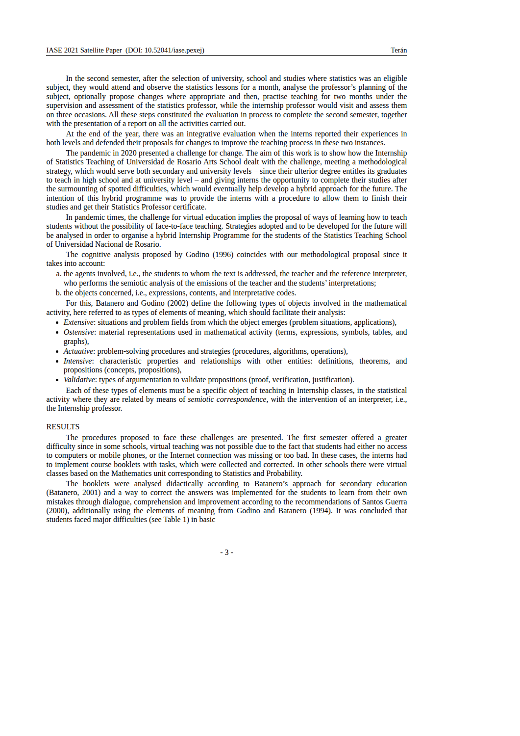IASE 2021 Satellite Paper (DOI: 10.52041/iase.pexej) Terán
In the second semester, after the selection of university, school and studies where statistics was an eligible subject, they would attend and observe the statistics lessons for a month, analyse the professor’s planning of the subject, optionally propose changes where appropriate and then, practise teaching for two months under the supervision and assessment of the statistics professor, while the internship professor would visit and assess them on three occasions. All these steps constituted the evaluation in process to complete the second semester, together with the presentation of a report on all the activities carried out.
At the end of the year, there was an integrative evaluation when the interns reported their experiences in both levels and defended their proposals for changes to improve the teaching process in these two instances.
The pandemic in 2020 presented a challenge for change. The aim of this work is to show how the Internship of Statistics Teaching of Universidad de Rosario Arts School dealt with the challenge, meeting a methodological strategy, which would serve both secondary and university levels – since their ulterior degree entitles its graduates to teach in high school and at university level – and giving interns the opportunity to complete their studies after the surmounting of spotted difficulties, which would eventually help develop a hybrid approach for the future. The intention of this hybrid programme was to provide the interns with a procedure to allow them to finish their studies and get their Statistics Professor certificate.
In pandemic times, the challenge for virtual education implies the proposal of ways of learning how to teach students without the possibility of face-to-face teaching. Strategies adopted and to be developed for the future will be analysed in order to organise a hybrid Internship Programme for the students of the Statistics Teaching School of Universidad Nacional de Rosario.
The cognitive analysis proposed by Godino (1996) coincides with our methodological proposal since it takes into account:
the agents involved, i.e., the students to whom the text is addressed, the teacher and the reference interpreter, who performs the semiotic analysis of the emissions of the teacher and the students’ interpretations;
the objects concerned, i.e., expressions, contents, and interpretative codes.
For this, Batanero and Godino (2002) define the following types of objects involved in the mathematical activity, here referred to as types of elements of meaning, which should facilitate their analysis:
Extensive: situations and problem fields from which the object emerges (problem situations, applications),
Ostensive: material representations used in mathematical activity (terms, expressions, symbols, tables, and graphs),
Actuative: problem-solving procedures and strategies (procedures, algorithms, operations),
Intensive: characteristic properties and relationships with other entities: definitions, theorems, and propositions (concepts, propositions),
Validative: types of argumentation to validate propositions (proof, verification, justification).
Each of these types of elements must be a specific object of teaching in Internship classes, in the statistical activity where they are related by means of semiotic correspondence, with the intervention of an interpreter, i.e., the Internship professor.
Results
The procedures proposed to face these challenges are presented. The first semester offered a greater difficulty since in some schools, virtual teaching was not possible due to the fact that students had either no access to computers or mobile phones, or the Internet connection was missing or too bad. In these cases, the interns had to implement course booklets with tasks, which were collected and corrected. In other schools there were virtual classes based on the Mathematics unit corresponding to Statistics and Probability.
The booklets were analysed didactically according to Batanero’s approach for secondary education (Batanero, 2001) and a way to correct the answers was implemented for the students to learn from their own mistakes through dialogue, comprehension and improvement according to the recommendations of Santos Guerra (2000), additionally using the elements of meaning from Godino and Batanero (1994). It was concluded that students faced major difficulties (see Table 1) in basic
- 3 -